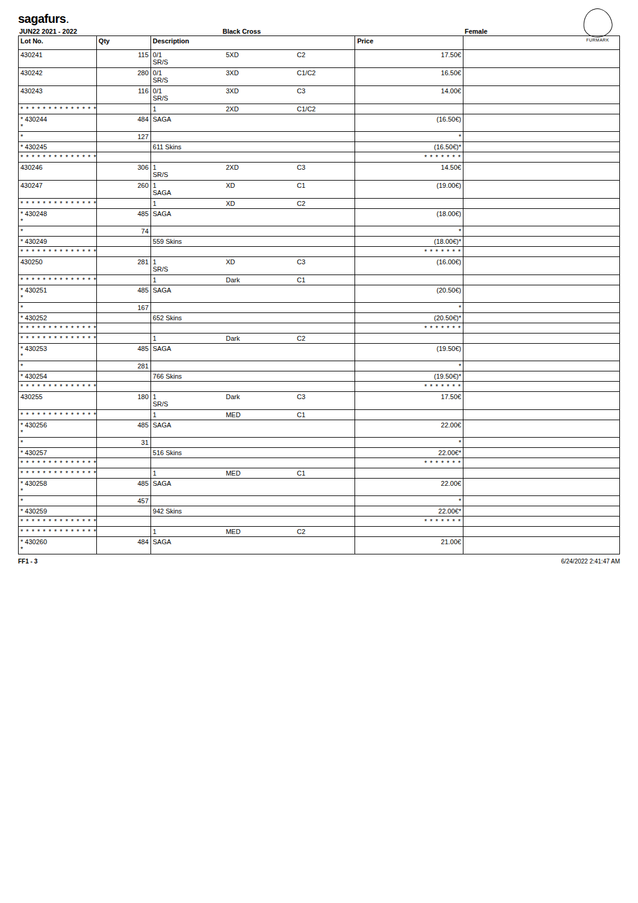sagafurs.
FURMARK
| JUN22 2021 - 2022 | Black Cross | Female |
| Lot No. | Qty | Description | Price | |
| --- | --- | --- | --- | --- |
| 430241 | 115 | 0/1 SR/S 5XD C2 | 17.50€ | |
| 430242 | 280 | 0/1 SR/S 3XD C1/C2 | 16.50€ | |
| 430243 | 116 | 0/1 SR/S 3XD C3 | 14.00€ | |
| * * * * * * * * * * * * * * | | 1 2XD C1/C2 | | |
| * 430244 * | 484 | SAGA | (16.50€) | |
| * | 127 | | * | |
| * 430245 | | 611 Skins | (16.50€)* | |
| * * * * * * * * * * * * * * | | | * * * * * * * | |
| 430246 | 306 | 1 SR/S 2XD C3 | 14.50€ | |
| 430247 | 260 | 1 SAGA XD C1 | (19.00€) | |
| * * * * * * * * * * * * * * | | 1 XD C2 | | |
| * 430248 * | 485 | SAGA | (18.00€) | |
| * | 74 | | * | |
| * 430249 | | 559 Skins | (18.00€)* | |
| * * * * * * * * * * * * * * | | | * * * * * * * | |
| 430250 | 281 | 1 SR/S XD C3 | (16.00€) | |
| * * * * * * * * * * * * * * | | 1 Dark C1 | | |
| * 430251 * | 485 | SAGA | (20.50€) | |
| * | 167 | | * | |
| * 430252 | | 652 Skins | (20.50€)* | |
| * * * * * * * * * * * * * * | | | * * * * * * * | |
| * * * * * * * * * * * * * * | | 1 Dark C2 | | |
| * 430253 * | 485 | SAGA | (19.50€) | |
| * | 281 | | * | |
| * 430254 | | 766 Skins | (19.50€)* | |
| * * * * * * * * * * * * * * | | | * * * * * * * | |
| 430255 | 180 | 1 SR/S Dark C3 | 17.50€ | |
| * * * * * * * * * * * * * * | | 1 MED C1 | | |
| * 430256 * | 485 | SAGA | 22.00€ | |
| * | 31 | | * | |
| * 430257 | | 516 Skins | 22.00€* | |
| * * * * * * * * * * * * * * | | | * * * * * * * | |
| * * * * * * * * * * * * * * | | 1 MED C1 | | |
| * 430258 * | 485 | SAGA | 22.00€ | |
| * | 457 | | * | |
| * 430259 | | 942 Skins | 22.00€* | |
| * * * * * * * * * * * * * * | | | * * * * * * * | |
| * * * * * * * * * * * * * * | | 1 MED C2 | | |
| * 430260 * | 484 | SAGA | 21.00€ | |
FF1 - 3
6/24/2022 2:41:47 AM